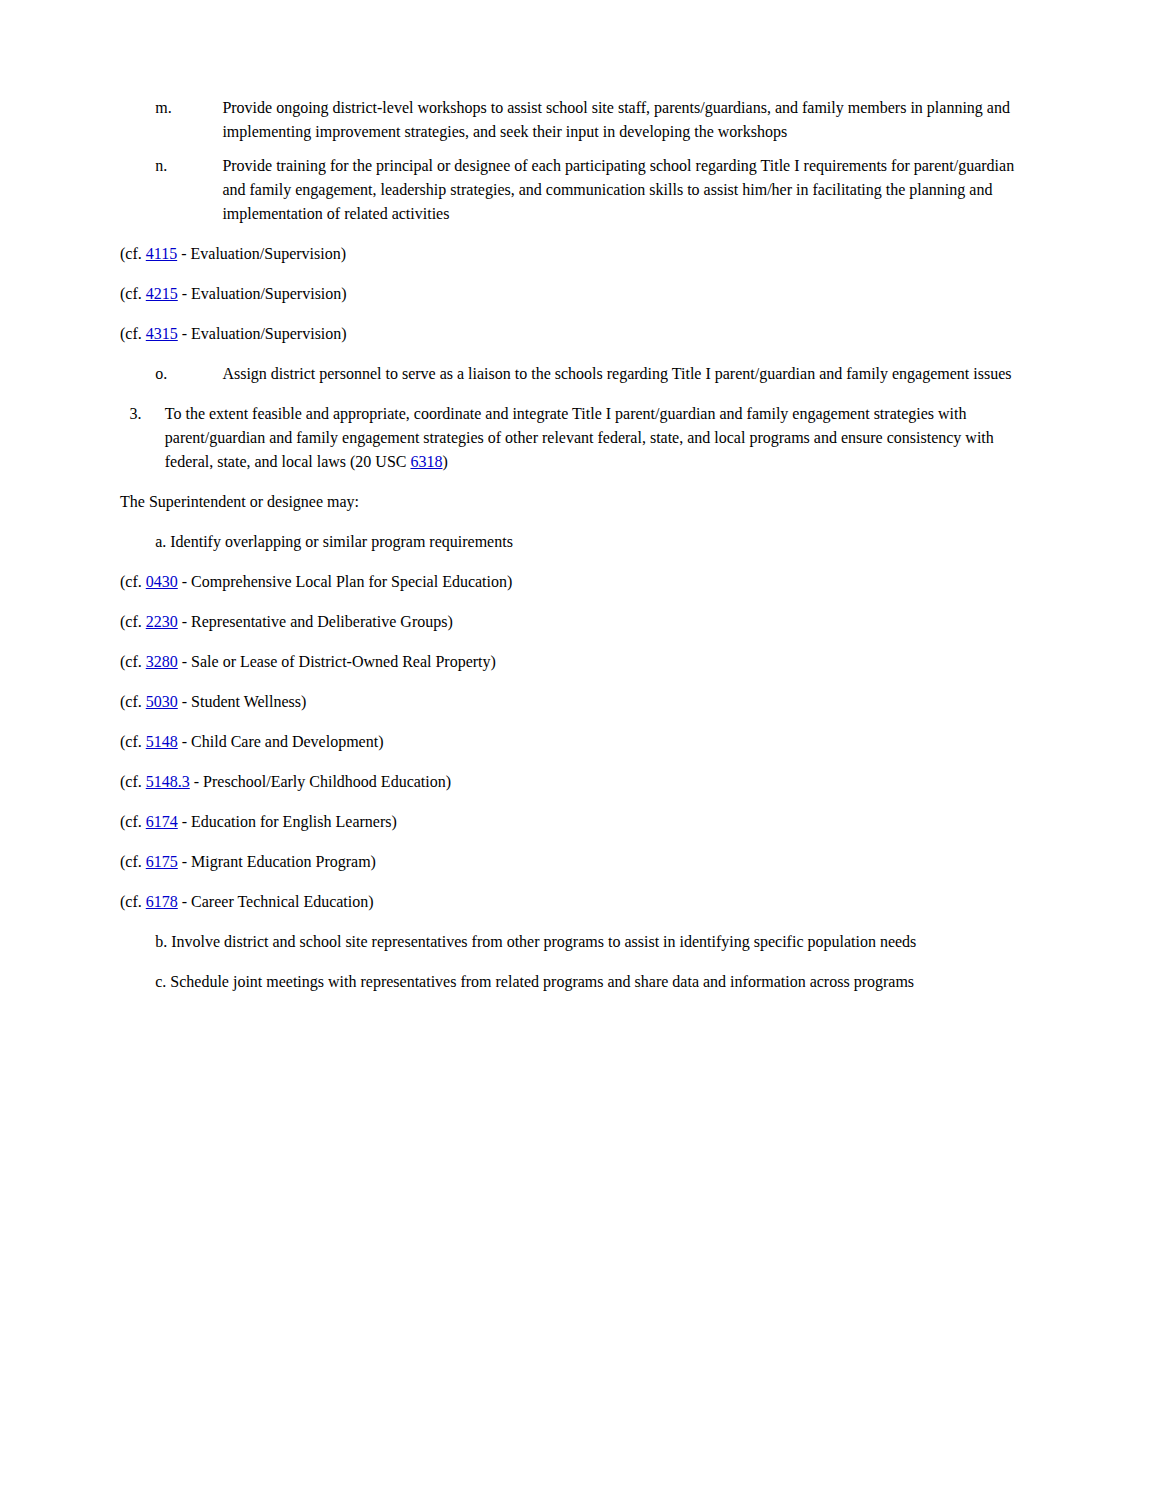m. Provide ongoing district-level workshops to assist school site staff, parents/guardians, and family members in planning and implementing improvement strategies, and seek their input in developing the workshops
n. Provide training for the principal or designee of each participating school regarding Title I requirements for parent/guardian and family engagement, leadership strategies, and communication skills to assist him/her in facilitating the planning and implementation of related activities
(cf. 4115 - Evaluation/Supervision)
(cf. 4215 - Evaluation/Supervision)
(cf. 4315 - Evaluation/Supervision)
o. Assign district personnel to serve as a liaison to the schools regarding Title I parent/guardian and family engagement issues
3. To the extent feasible and appropriate, coordinate and integrate Title I parent/guardian and family engagement strategies with parent/guardian and family engagement strategies of other relevant federal, state, and local programs and ensure consistency with federal, state, and local laws (20 USC 6318)
The Superintendent or designee may:
a. Identify overlapping or similar program requirements
(cf. 0430 - Comprehensive Local Plan for Special Education)
(cf. 2230 - Representative and Deliberative Groups)
(cf. 3280 - Sale or Lease of District-Owned Real Property)
(cf. 5030 - Student Wellness)
(cf. 5148 - Child Care and Development)
(cf. 5148.3 - Preschool/Early Childhood Education)
(cf. 6174 - Education for English Learners)
(cf. 6175 - Migrant Education Program)
(cf. 6178 - Career Technical Education)
b. Involve district and school site representatives from other programs to assist in identifying specific population needs
c. Schedule joint meetings with representatives from related programs and share data and information across programs